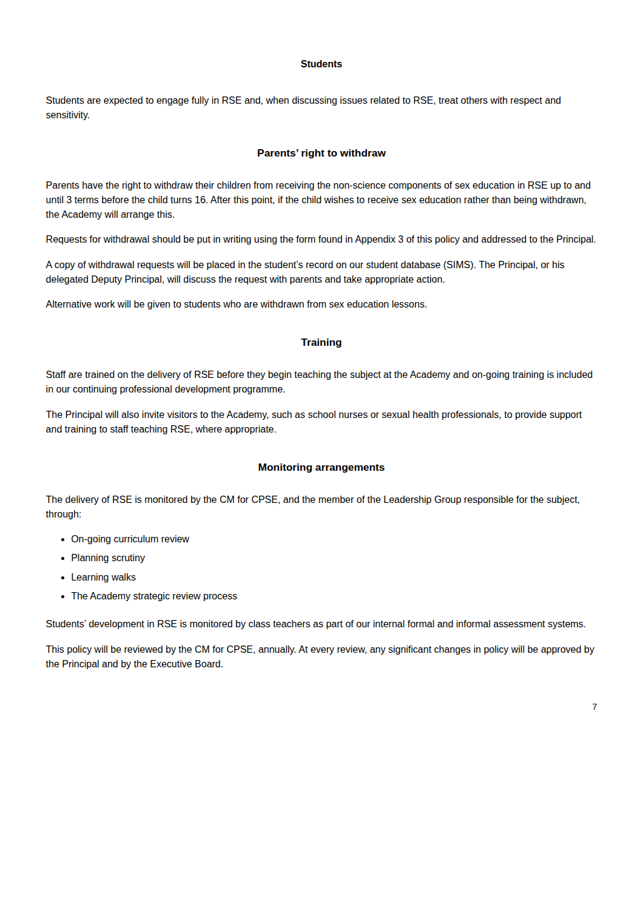Students
Students are expected to engage fully in RSE and, when discussing issues related to RSE, treat others with respect and sensitivity.
Parents’ right to withdraw
Parents have the right to withdraw their children from receiving the non-science components of sex education in RSE up to and until 3 terms before the child turns 16. After this point, if the child wishes to receive sex education rather than being withdrawn, the Academy will arrange this.
Requests for withdrawal should be put in writing using the form found in Appendix 3 of this policy and addressed to the Principal.
A copy of withdrawal requests will be placed in the student’s record on our student database (SIMS). The Principal, or his delegated Deputy Principal, will discuss the request with parents and take appropriate action.
Alternative work will be given to students who are withdrawn from sex education lessons.
Training
Staff are trained on the delivery of RSE before they begin teaching the subject at the Academy and on-going training is included in our continuing professional development programme.
The Principal will also invite visitors to the Academy, such as school nurses or sexual health professionals, to provide support and training to staff teaching RSE, where appropriate.
Monitoring arrangements
The delivery of RSE is monitored by the CM for CPSE, and the member of the Leadership Group responsible for the subject, through:
On-going curriculum review
Planning scrutiny
Learning walks
The Academy strategic review process
Students’ development in RSE is monitored by class teachers as part of our internal formal and informal assessment systems.
This policy will be reviewed by the CM for CPSE, annually. At every review, any significant changes in policy will be approved by the Principal and by the Executive Board.
7